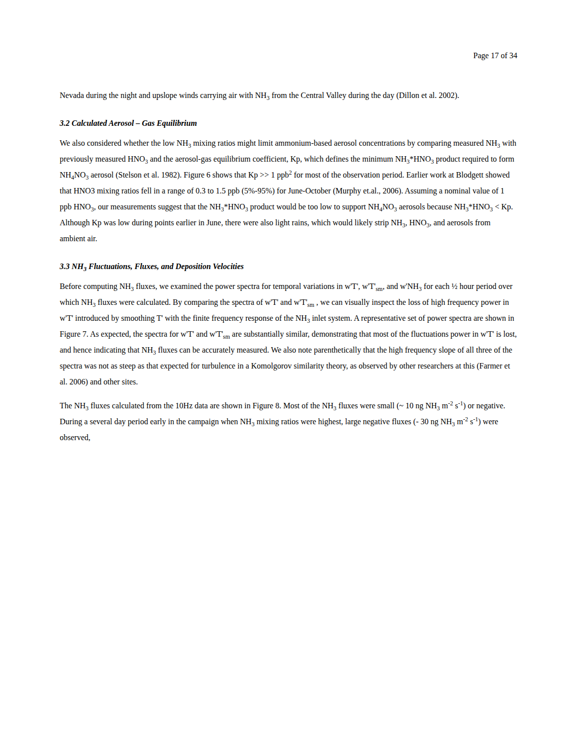Page 17 of 34
Nevada during the night and upslope winds carrying air with NH3 from the Central Valley during the day (Dillon et al. 2002).
3.2 Calculated Aerosol – Gas Equilibrium
We also considered whether the low NH3 mixing ratios might limit ammonium-based aerosol concentrations by comparing measured NH3 with previously measured HNO3 and the aerosol-gas equilibrium coefficient, Kp, which defines the minimum NH3*HNO3 product required to form NH4NO3 aerosol (Stelson et al. 1982). Figure 6 shows that Kp >> 1 ppb2 for most of the observation period. Earlier work at Blodgett showed that HNO3 mixing ratios fell in a range of 0.3 to 1.5 ppb (5%-95%) for June-October (Murphy et.al., 2006). Assuming a nominal value of 1 ppb HNO3, our measurements suggest that the NH3*HNO3 product would be too low to support NH4NO3 aerosols because NH3*HNO3 < Kp. Although Kp was low during points earlier in June, there were also light rains, which would likely strip NH3, HNO3, and aerosols from ambient air.
3.3 NH3 Fluctuations, Fluxes, and Deposition Velocities
Before computing NH3 fluxes, we examined the power spectra for temporal variations in w'T', w'T'sm, and w'NH3 for each ½ hour period over which NH3 fluxes were calculated. By comparing the spectra of w'T' and w'T'sm , we can visually inspect the loss of high frequency power in w'T' introduced by smoothing T' with the finite frequency response of the NH3 inlet system. A representative set of power spectra are shown in Figure 7. As expected, the spectra for w'T' and w'T'sm are substantially similar, demonstrating that most of the fluctuations power in w'T' is lost, and hence indicating that NH3 fluxes can be accurately measured. We also note parenthetically that the high frequency slope of all three of the spectra was not as steep as that expected for turbulence in a Komolgorov similarity theory, as observed by other researchers at this (Farmer et al. 2006) and other sites.
The NH3 fluxes calculated from the 10Hz data are shown in Figure 8. Most of the NH3 fluxes were small (~ 10 ng NH3 m-2 s-1) or negative. During a several day period early in the campaign when NH3 mixing ratios were highest, large negative fluxes (- 30 ng NH3 m-2 s-1) were observed,